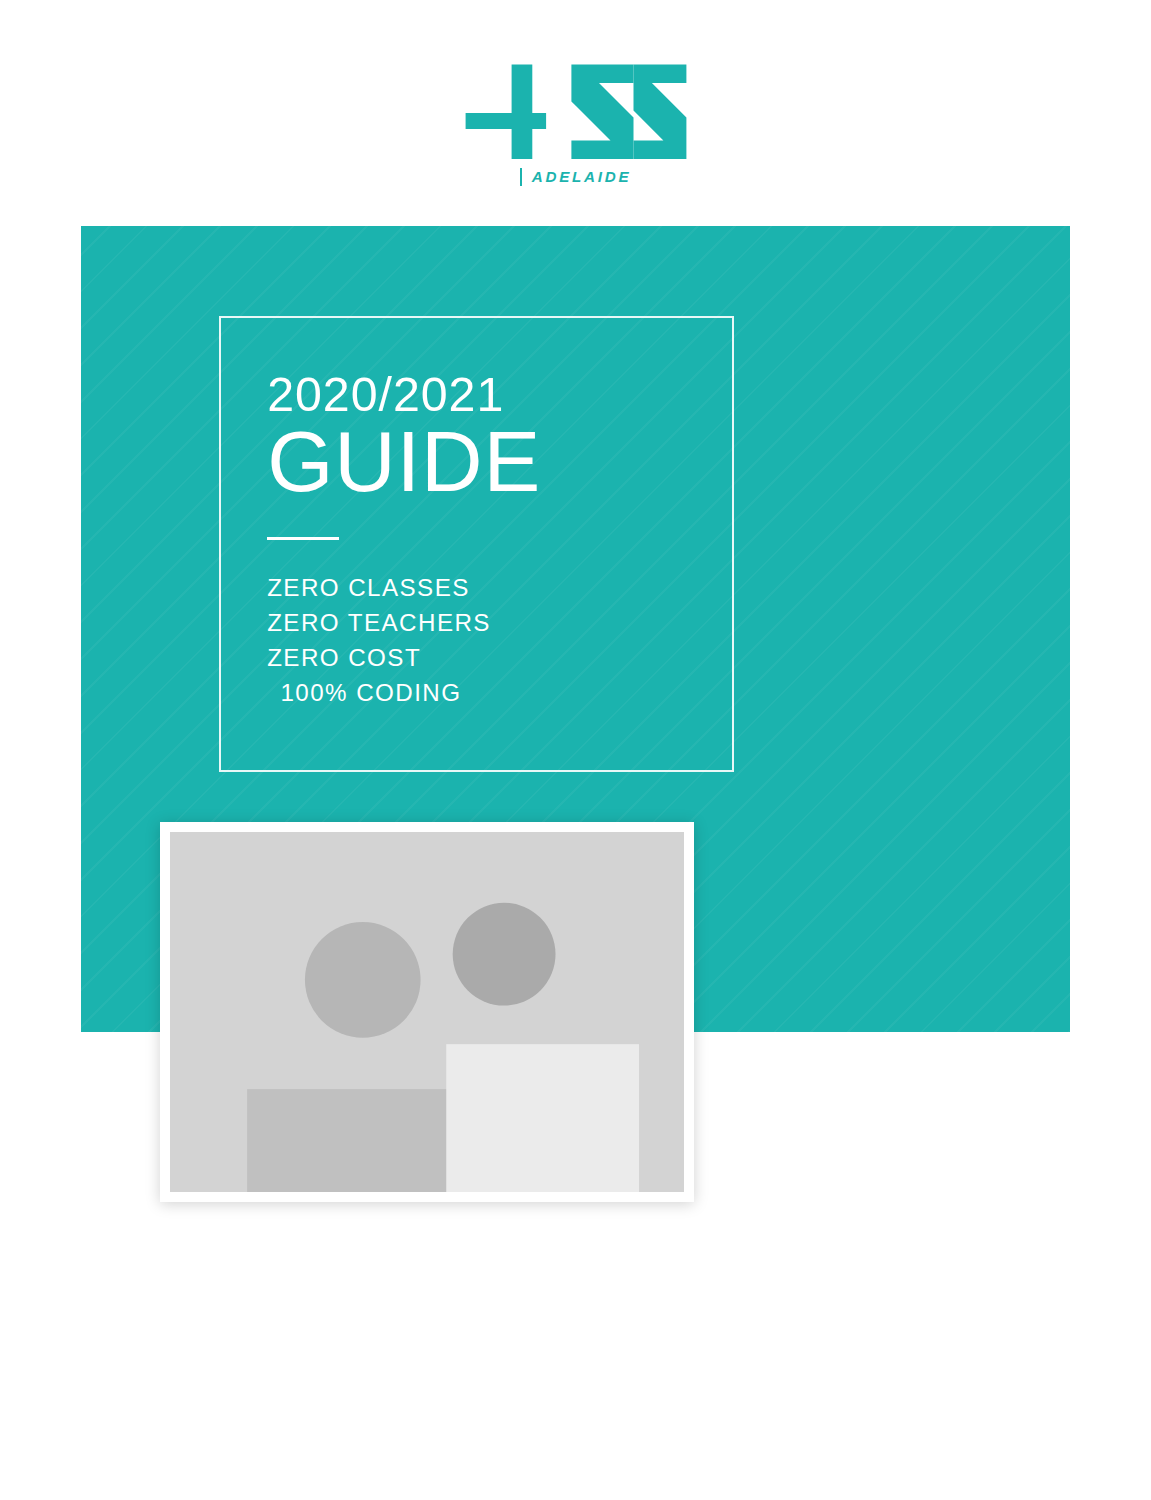ADELAIDE
2020/2021
GUIDE
ZERO CLASSES
ZERO TEACHERS
ZERO COST
100% CODING
Students collaborating at 42 Adelaide